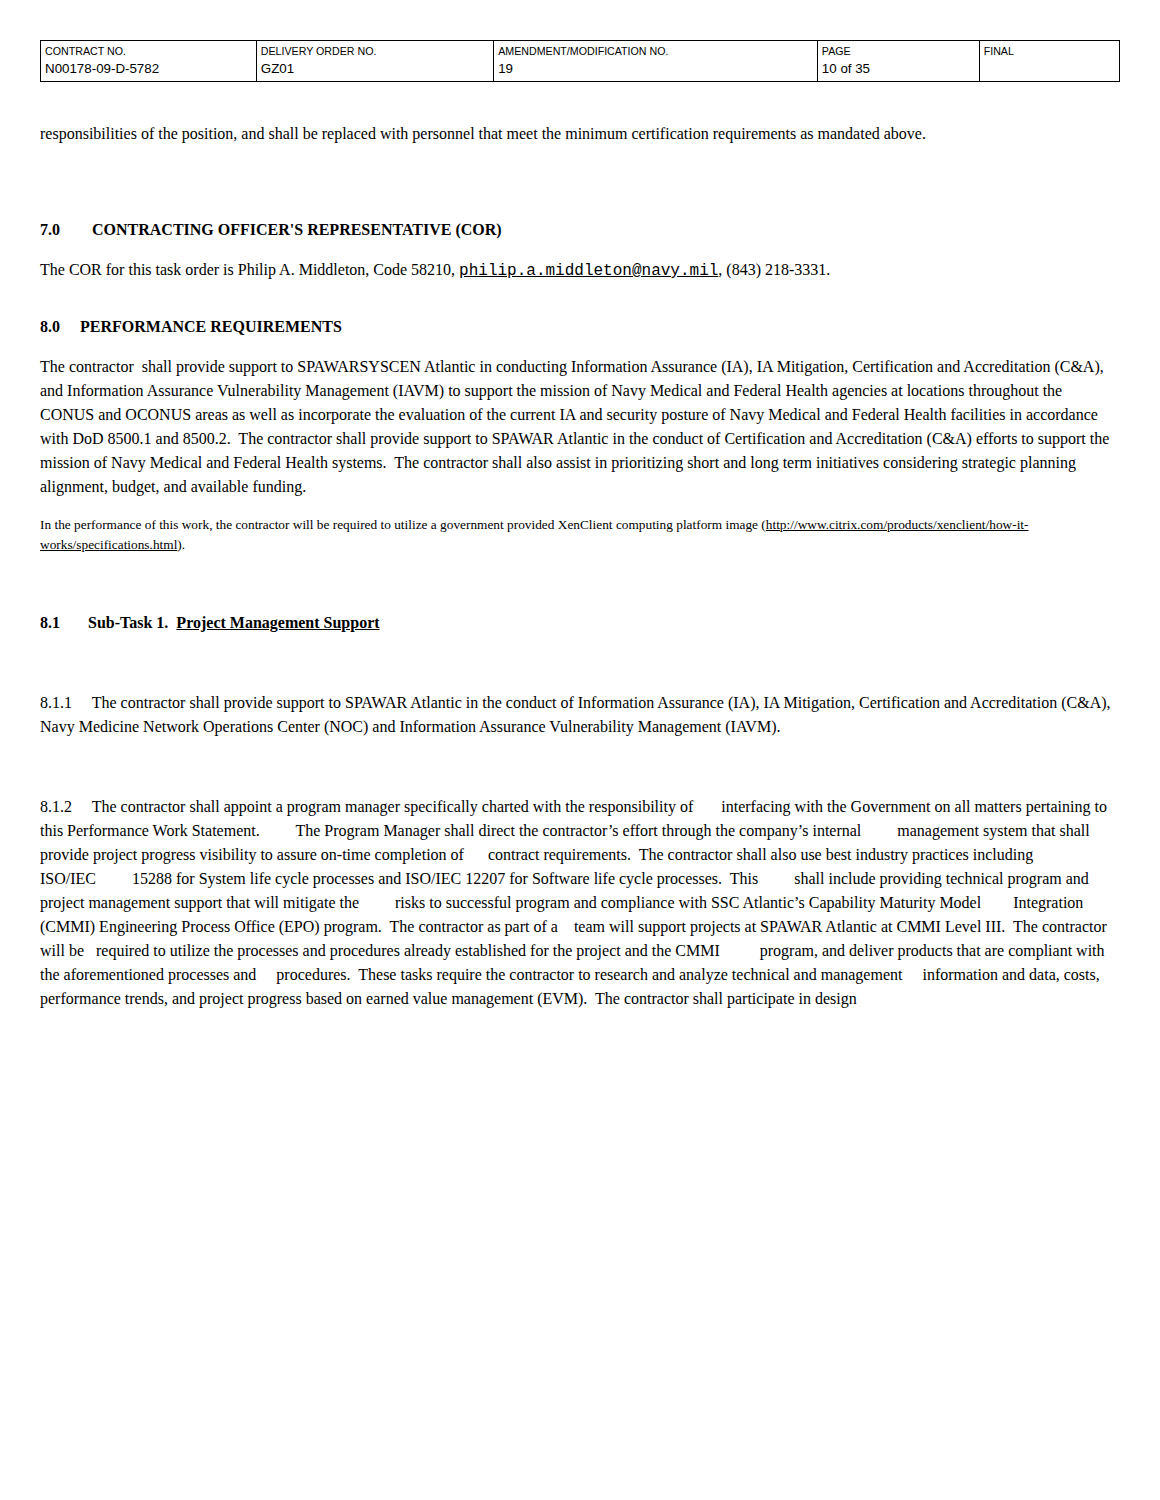| CONTRACT NO. N00178-09-D-5782 | DELIVERY ORDER NO. GZ01 | AMENDMENT/MODIFICATION NO. 19 | PAGE 10 of 35 | FINAL |
responsibilities of the position, and shall be replaced with personnel that meet the minimum certification requirements as mandated above.
7.0 CONTRACTING OFFICER'S REPRESENTATIVE (COR)
The COR for this task order is Philip A. Middleton, Code 58210, philip.a.middleton@navy.mil, (843) 218-3331.
8.0 PERFORMANCE REQUIREMENTS
The contractor shall provide support to SPAWARSYSCEN Atlantic in conducting Information Assurance (IA), IA Mitigation, Certification and Accreditation (C&A), and Information Assurance Vulnerability Management (IAVM) to support the mission of Navy Medical and Federal Health agencies at locations throughout the CONUS and OCONUS areas as well as incorporate the evaluation of the current IA and security posture of Navy Medical and Federal Health facilities in accordance with DoD 8500.1 and 8500.2. The contractor shall provide support to SPAWAR Atlantic in the conduct of Certification and Accreditation (C&A) efforts to support the mission of Navy Medical and Federal Health systems. The contractor shall also assist in prioritizing short and long term initiatives considering strategic planning alignment, budget, and available funding.
In the performance of this work, the contractor will be required to utilize a government provided XenClient computing platform image (http://www.citrix.com/products/xenclient/how-it-works/specifications.html).
8.1 Sub-Task 1. Project Management Support
8.1.1 The contractor shall provide support to SPAWAR Atlantic in the conduct of Information Assurance (IA), IA Mitigation, Certification and Accreditation (C&A), Navy Medicine Network Operations Center (NOC) and Information Assurance Vulnerability Management (IAVM).
8.1.2 The contractor shall appoint a program manager specifically charted with the responsibility of interfacing with the Government on all matters pertaining to this Performance Work Statement. The Program Manager shall direct the contractor’s effort through the company’s internal management system that shall provide project progress visibility to assure on-time completion of contract requirements. The contractor shall also use best industry practices including ISO/IEC 15288 for System life cycle processes and ISO/IEC 12207 for Software life cycle processes. This shall include providing technical program and project management support that will mitigate the risks to successful program and compliance with SSC Atlantic’s Capability Maturity Model Integration (CMMI) Engineering Process Office (EPO) program. The contractor as part of a team will support projects at SPAWAR Atlantic at CMMI Level III. The contractor will be required to utilize the processes and procedures already established for the project and the CMMI program, and deliver products that are compliant with the aforementioned processes and procedures. These tasks require the contractor to research and analyze technical and management information and data, costs, performance trends, and project progress based on earned value management (EVM). The contractor shall participate in design